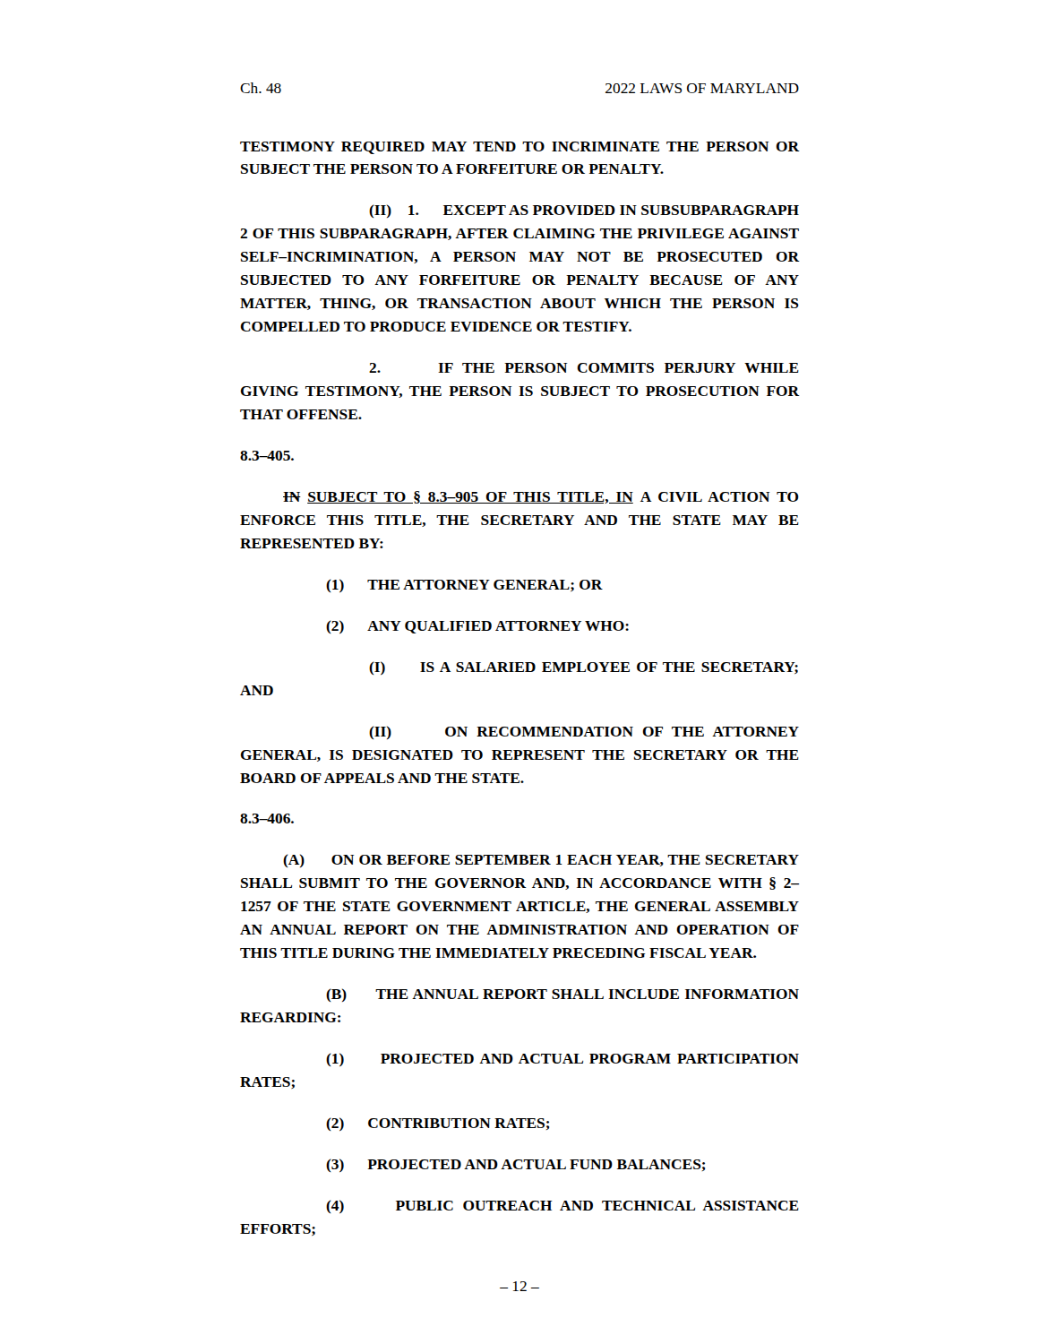Ch. 48
2022 LAWS OF MARYLAND
TESTIMONY REQUIRED MAY TEND TO INCRIMINATE THE PERSON OR SUBJECT THE PERSON TO A FORFEITURE OR PENALTY.
(II) 1. EXCEPT AS PROVIDED IN SUBSUBPARAGRAPH 2 OF THIS SUBPARAGRAPH, AFTER CLAIMING THE PRIVILEGE AGAINST SELF–INCRIMINATION, A PERSON MAY NOT BE PROSECUTED OR SUBJECTED TO ANY FORFEITURE OR PENALTY BECAUSE OF ANY MATTER, THING, OR TRANSACTION ABOUT WHICH THE PERSON IS COMPELLED TO PRODUCE EVIDENCE OR TESTIFY.
2. IF THE PERSON COMMITS PERJURY WHILE GIVING TESTIMONY, THE PERSON IS SUBJECT TO PROSECUTION FOR THAT OFFENSE.
8.3–405.
IN SUBJECT TO § 8.3–905 OF THIS TITLE, IN A CIVIL ACTION TO ENFORCE THIS TITLE, THE SECRETARY AND THE STATE MAY BE REPRESENTED BY:
(1) THE ATTORNEY GENERAL; OR
(2) ANY QUALIFIED ATTORNEY WHO:
(I) IS A SALARIED EMPLOYEE OF THE SECRETARY; AND
(II) ON RECOMMENDATION OF THE ATTORNEY GENERAL, IS DESIGNATED TO REPRESENT THE SECRETARY OR THE BOARD OF APPEALS AND THE STATE.
8.3–406.
(A) ON OR BEFORE SEPTEMBER 1 EACH YEAR, THE SECRETARY SHALL SUBMIT TO THE GOVERNOR AND, IN ACCORDANCE WITH § 2–1257 OF THE STATE GOVERNMENT ARTICLE, THE GENERAL ASSEMBLY AN ANNUAL REPORT ON THE ADMINISTRATION AND OPERATION OF THIS TITLE DURING THE IMMEDIATELY PRECEDING FISCAL YEAR.
(B) THE ANNUAL REPORT SHALL INCLUDE INFORMATION REGARDING:
(1) PROJECTED AND ACTUAL PROGRAM PARTICIPATION RATES;
(2) CONTRIBUTION RATES;
(3) PROJECTED AND ACTUAL FUND BALANCES;
(4) PUBLIC OUTREACH AND TECHNICAL ASSISTANCE EFFORTS;
– 12 –